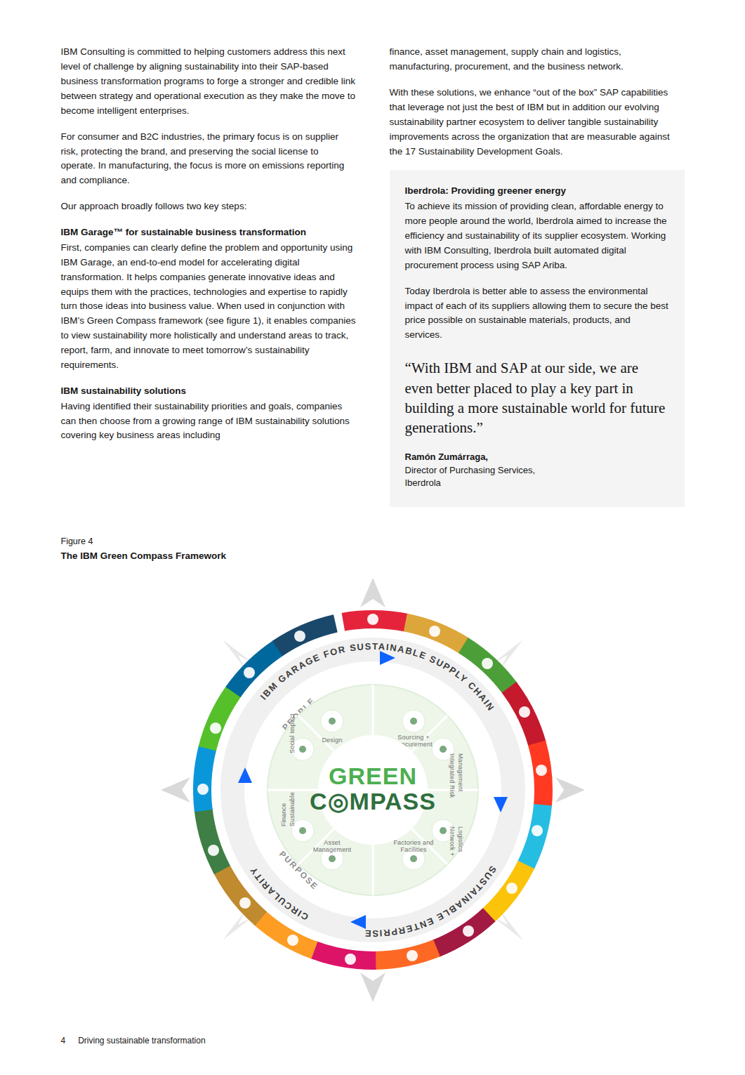IBM Consulting is committed to helping customers address this next level of challenge by aligning sustainability into their SAP-based business transformation programs to forge a stronger and credible link between strategy and operational execution as they make the move to become intelligent enterprises.
For consumer and B2C industries, the primary focus is on supplier risk, protecting the brand, and preserving the social license to operate. In manufacturing, the focus is more on emissions reporting and compliance.
Our approach broadly follows two key steps:
IBM Garage™ for sustainable business transformation
First, companies can clearly define the problem and opportunity using IBM Garage, an end-to-end model for accelerating digital transformation. It helps companies generate innovative ideas and equips them with the practices, technologies and expertise to rapidly turn those ideas into business value. When used in conjunction with IBM’s Green Compass framework (see figure 1), it enables companies to view sustainability more holistically and understand areas to track, report, farm, and innovate to meet tomorrow’s sustainability requirements.
IBM sustainability solutions
Having identified their sustainability priorities and goals, companies can then choose from a growing range of IBM sustainability solutions covering key business areas including
finance, asset management, supply chain and logistics, manufacturing, procurement, and the business network.
With these solutions, we enhance “out of the box” SAP capabilities that leverage not just the best of IBM but in addition our evolving sustainability partner ecosystem to deliver tangible sustainability improvements across the organization that are measurable against the 17 Sustainability Development Goals.
Iberdrola: Providing greener energy
To achieve its mission of providing clean, affordable energy to more people around the world, Iberdrola aimed to increase the efficiency and sustainability of its supplier ecosystem. Working with IBM Consulting, Iberdrola built automated digital procurement process using SAP Ariba.
Today Iberdrola is better able to assess the environmental impact of each of its suppliers allowing them to secure the best price possible on sustainable materials, products, and services.
“With IBM and SAP at our side, we are even better placed to play a key part in building a more sustainable world for future generations.”
Ramón Zumárraga,
Director of Purchasing Services,
Iberdrola
Figure 4
The IBM Green Compass Framework
IBM GARAGE FOR SUSTAINABLE SUPPLY CHAIN SUSTAINABLE ENTERPRISE CIRCULARITY PEOPLE PLANET PROFIT PURPOSE Design Sourcing + Procurement Integrated Risk Management Network + Logistics Factories and Facilities Asset Management Sustainable Finance Social Impact GREEN C◎MPASS
4 Driving sustainable transformation